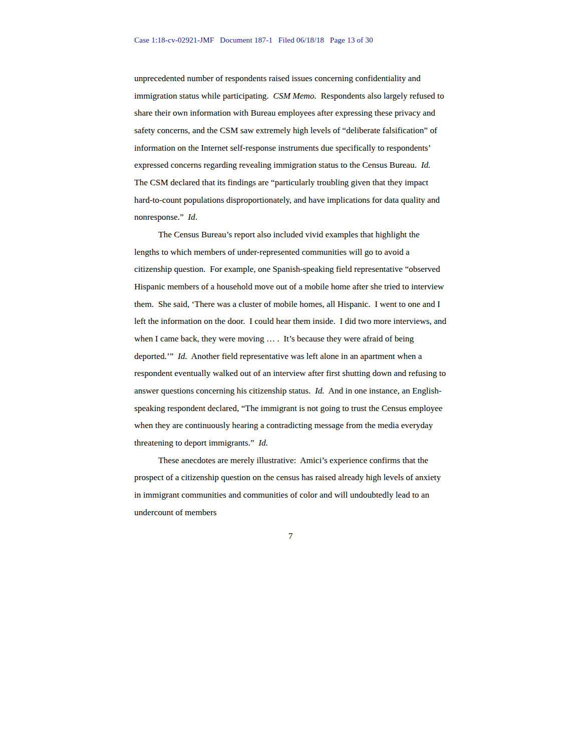Case 1:18-cv-02921-JMF Document 187-1 Filed 06/18/18 Page 13 of 30
unprecedented number of respondents raised issues concerning confidentiality and immigration status while participating. CSM Memo. Respondents also largely refused to share their own information with Bureau employees after expressing these privacy and safety concerns, and the CSM saw extremely high levels of “deliberate falsification” of information on the Internet self-response instruments due specifically to respondents’ expressed concerns regarding revealing immigration status to the Census Bureau. Id. The CSM declared that its findings are “particularly troubling given that they impact hard-to-count populations disproportionately, and have implications for data quality and nonresponse.” Id.
The Census Bureau’s report also included vivid examples that highlight the lengths to which members of under-represented communities will go to avoid a citizenship question. For example, one Spanish-speaking field representative “observed Hispanic members of a household move out of a mobile home after she tried to interview them. She said, ‘There was a cluster of mobile homes, all Hispanic. I went to one and I left the information on the door. I could hear them inside. I did two more interviews, and when I came back, they were moving … . It’s because they were afraid of being deported.’” Id. Another field representative was left alone in an apartment when a respondent eventually walked out of an interview after first shutting down and refusing to answer questions concerning his citizenship status. Id. And in one instance, an English-speaking respondent declared, “The immigrant is not going to trust the Census employee when they are continuously hearing a contradicting message from the media everyday threatening to deport immigrants.” Id.
These anecdotes are merely illustrative: Amici’s experience confirms that the prospect of a citizenship question on the census has raised already high levels of anxiety in immigrant communities and communities of color and will undoubtedly lead to an undercount of members
7